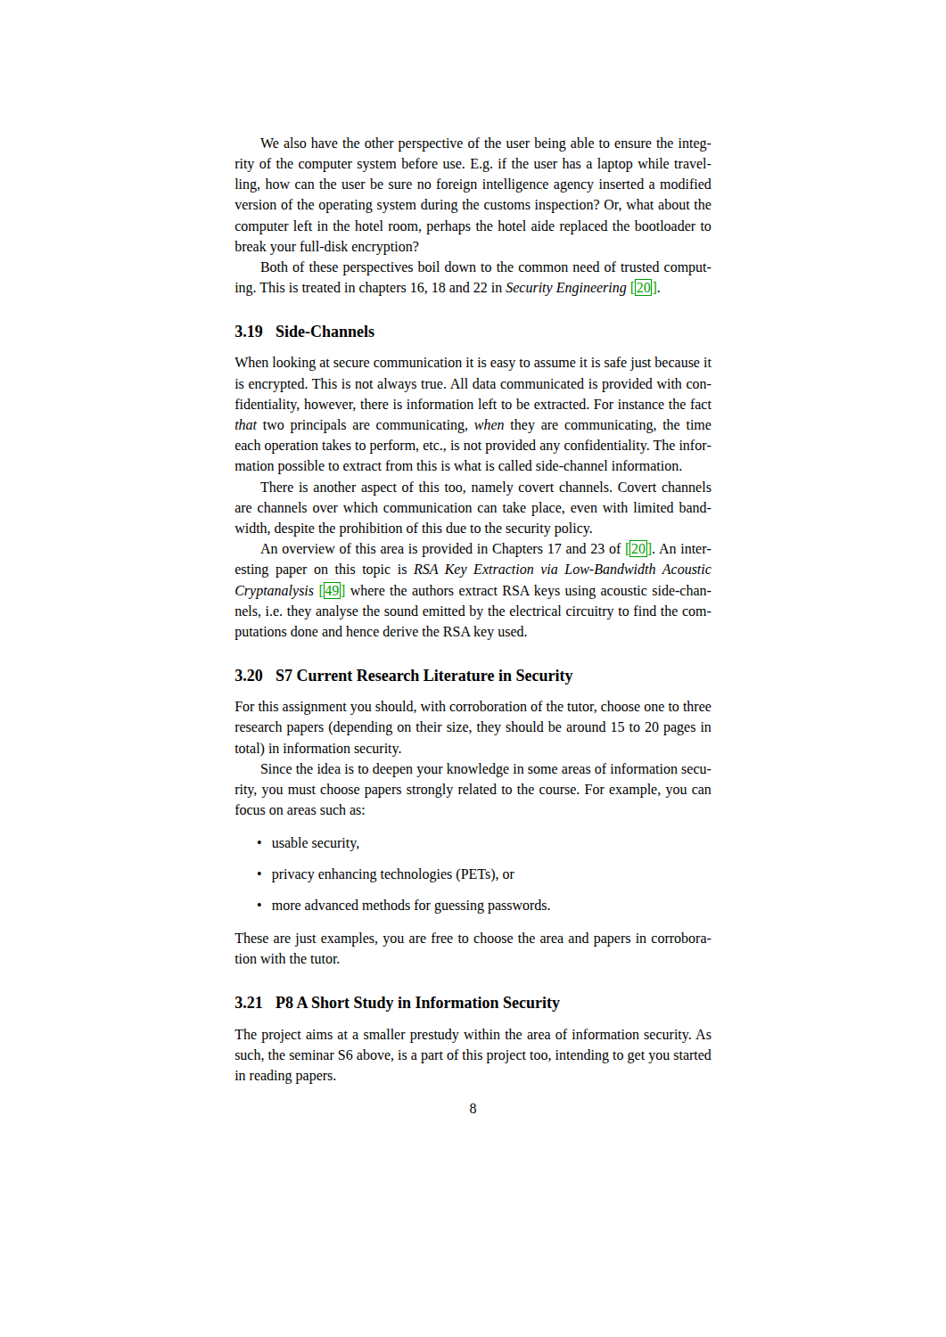We also have the other perspective of the user being able to ensure the integrity of the computer system before use. E.g. if the user has a laptop while travelling, how can the user be sure no foreign intelligence agency inserted a modified version of the operating system during the customs inspection? Or, what about the computer left in the hotel room, perhaps the hotel aide replaced the bootloader to break your full-disk encryption?
Both of these perspectives boil down to the common need of trusted computing. This is treated in chapters 16, 18 and 22 in Security Engineering [20].
3.19 Side-Channels
When looking at secure communication it is easy to assume it is safe just because it is encrypted. This is not always true. All data communicated is provided with confidentiality, however, there is information left to be extracted. For instance the fact that two principals are communicating, when they are communicating, the time each operation takes to perform, etc., is not provided any confidentiality. The information possible to extract from this is what is called side-channel information.
There is another aspect of this too, namely covert channels. Covert channels are channels over which communication can take place, even with limited bandwidth, despite the prohibition of this due to the security policy.
An overview of this area is provided in Chapters 17 and 23 of [20]. An interesting paper on this topic is RSA Key Extraction via Low-Bandwidth Acoustic Cryptanalysis [49] where the authors extract RSA keys using acoustic side-channels, i.e. they analyse the sound emitted by the electrical circuitry to find the computations done and hence derive the RSA key used.
3.20 S7 Current Research Literature in Security
For this assignment you should, with corroboration of the tutor, choose one to three research papers (depending on their size, they should be around 15 to 20 pages in total) in information security.
Since the idea is to deepen your knowledge in some areas of information security, you must choose papers strongly related to the course. For example, you can focus on areas such as:
usable security,
privacy enhancing technologies (PETs), or
more advanced methods for guessing passwords.
These are just examples, you are free to choose the area and papers in corroboration with the tutor.
3.21 P8 A Short Study in Information Security
The project aims at a smaller prestudy within the area of information security. As such, the seminar S6 above, is a part of this project too, intending to get you started in reading papers.
8